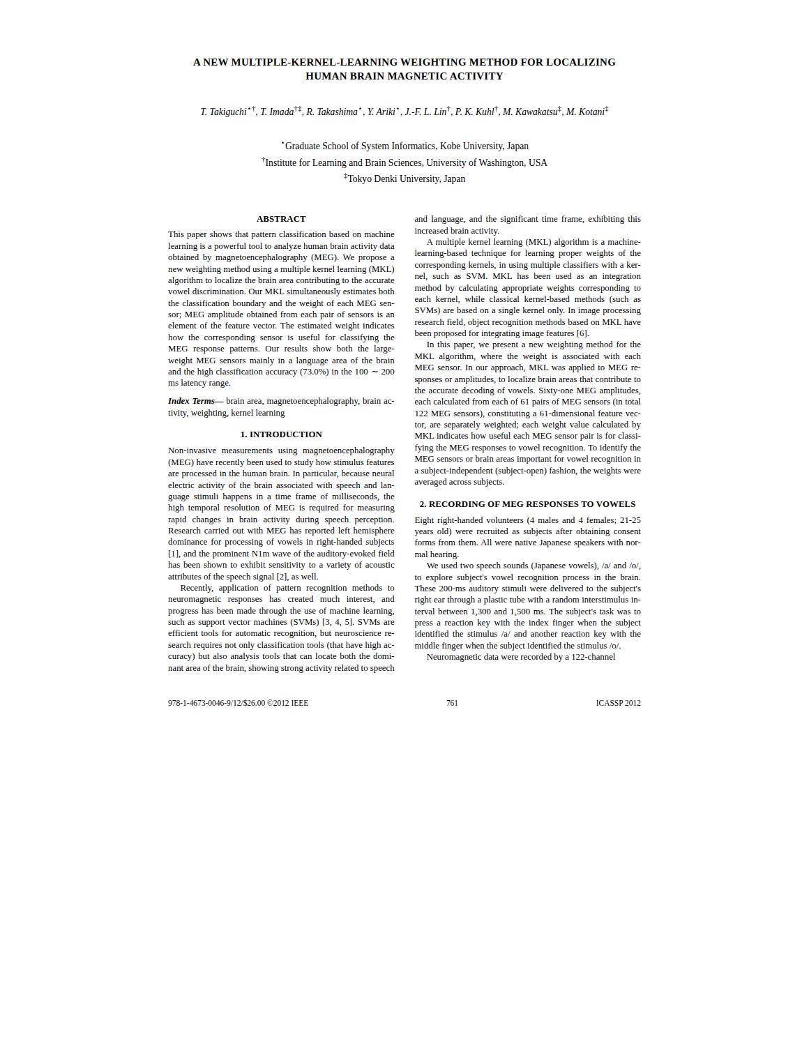A New Multiple-Kernel-Learning Weighting Method for Localizing
Human Brain Magnetic Activity
T. Takiguchi⋆†, T. Imada†‡, R. Takashima⋆, Y. Ariki⋆, J.-F. L. Lin†, P. K. Kuhl†, M. Kawakatsu‡, M. Kotani‡
⋆Graduate School of System Informatics, Kobe University, Japan
†Institute for Learning and Brain Sciences, University of Washington, USA
‡Tokyo Denki University, Japan
ABSTRACT
This paper shows that pattern classification based on machine learning is a powerful tool to analyze human brain activity data obtained by magnetoencephalography (MEG). We propose a new weighting method using a multiple kernel learning (MKL) algorithm to localize the brain area contributing to the accurate vowel discrimination. Our MKL simultaneously estimates both the classification boundary and the weight of each MEG sensor; MEG amplitude obtained from each pair of sensors is an element of the feature vector. The estimated weight indicates how the corresponding sensor is useful for classifying the MEG response patterns. Our results show both the large-weight MEG sensors mainly in a language area of the brain and the high classification accuracy (73.0%) in the 100 ∼ 200 ms latency range.
Index Terms— brain area, magnetoencephalography, brain activity, weighting, kernel learning
1. INTRODUCTION
Non-invasive measurements using magnetoencephalography (MEG) have recently been used to study how stimulus features are processed in the human brain. In particular, because neural electric activity of the brain associated with speech and language stimuli happens in a time frame of milliseconds, the high temporal resolution of MEG is required for measuring rapid changes in brain activity during speech perception. Research carried out with MEG has reported left hemisphere dominance for processing of vowels in right-handed subjects [1], and the prominent N1m wave of the auditory-evoked field has been shown to exhibit sensitivity to a variety of acoustic attributes of the speech signal [2], as well.
Recently, application of pattern recognition methods to neuromagnetic responses has created much interest, and progress has been made through the use of machine learning, such as support vector machines (SVMs) [3, 4, 5]. SVMs are efficient tools for automatic recognition, but neuroscience research requires not only classification tools (that have high accuracy) but also analysis tools that can locate both the dominant area of the brain, showing strong activity related to speech and language, and the significant time frame, exhibiting this increased brain activity.
A multiple kernel learning (MKL) algorithm is a machine-learning-based technique for learning proper weights of the corresponding kernels, in using multiple classifiers with a kernel, such as SVM. MKL has been used as an integration method by calculating appropriate weights corresponding to each kernel, while classical kernel-based methods (such as SVMs) are based on a single kernel only. In image processing research field, object recognition methods based on MKL have been proposed for integrating image features [6].
In this paper, we present a new weighting method for the MKL algorithm, where the weight is associated with each MEG sensor. In our approach, MKL was applied to MEG responses or amplitudes, to localize brain areas that contribute to the accurate decoding of vowels. Sixty-one MEG amplitudes, each calculated from each of 61 pairs of MEG sensors (in total 122 MEG sensors), constituting a 61-dimensional feature vector, are separately weighted; each weight value calculated by MKL indicates how useful each MEG sensor pair is for classifying the MEG responses to vowel recognition. To identify the MEG sensors or brain areas important for vowel recognition in a subject-independent (subject-open) fashion, the weights were averaged across subjects.
2. RECORDING OF MEG RESPONSES TO VOWELS
Eight right-handed volunteers (4 males and 4 females; 21-25 years old) were recruited as subjects after obtaining consent forms from them. All were native Japanese speakers with normal hearing.
We used two speech sounds (Japanese vowels), /a/ and /o/, to explore subject's vowel recognition process in the brain. These 200-ms auditory stimuli were delivered to the subject's right ear through a plastic tube with a random interstimulus interval between 1,300 and 1,500 ms. The subject's task was to press a reaction key with the index finger when the subject identified the stimulus /a/ and another reaction key with the middle finger when the subject identified the stimulus /o/.
Neuromagnetic data were recorded by a 122-channel
978-1-4673-0046-9/12/$26.00 ©2012 IEEE
761
ICASSP 2012